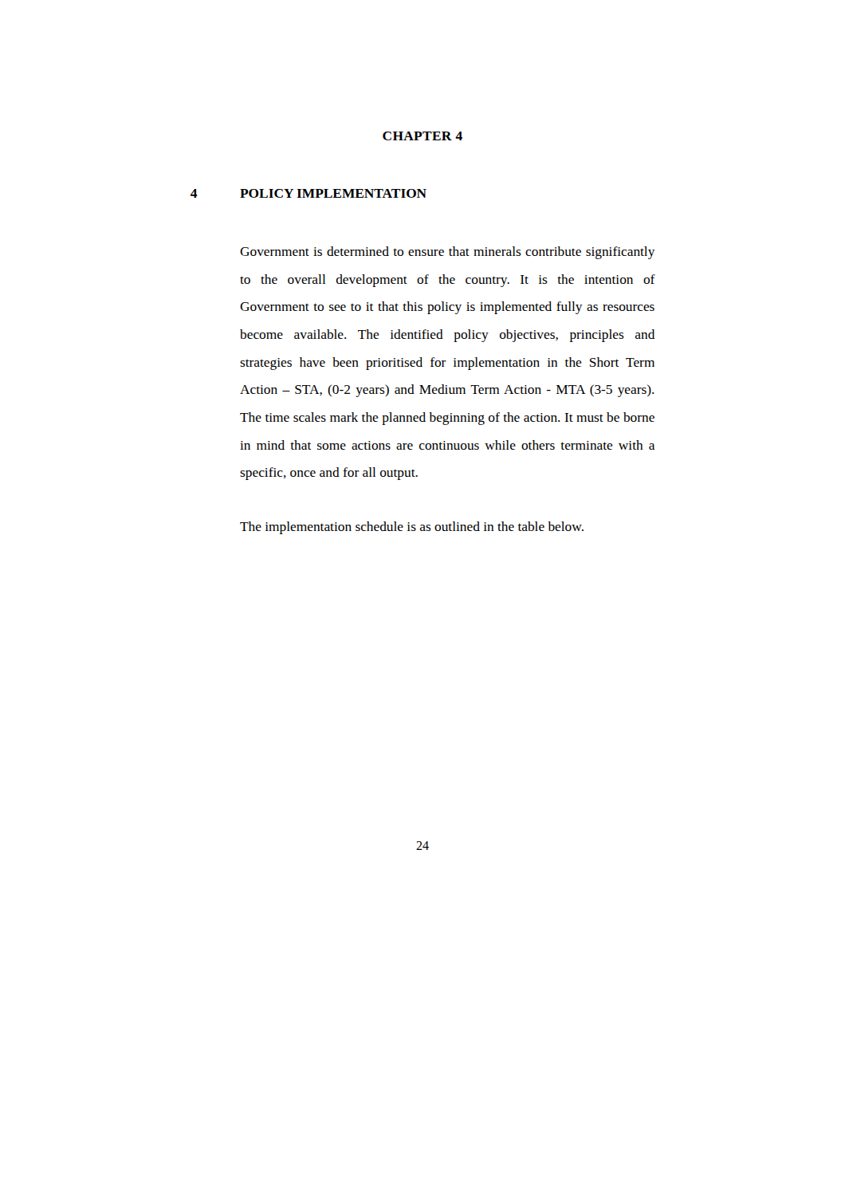CHAPTER 4
4 POLICY IMPLEMENTATION
Government is determined to ensure that minerals contribute significantly to the overall development of the country. It is the intention of Government to see to it that this policy is implemented fully as resources become available. The identified policy objectives, principles and strategies have been prioritised for implementation in the Short Term Action – STA, (0-2 years) and Medium Term Action - MTA (3-5 years). The time scales mark the planned beginning of the action. It must be borne in mind that some actions are continuous while others terminate with a specific, once and for all output.
The implementation schedule is as outlined in the table below.
24